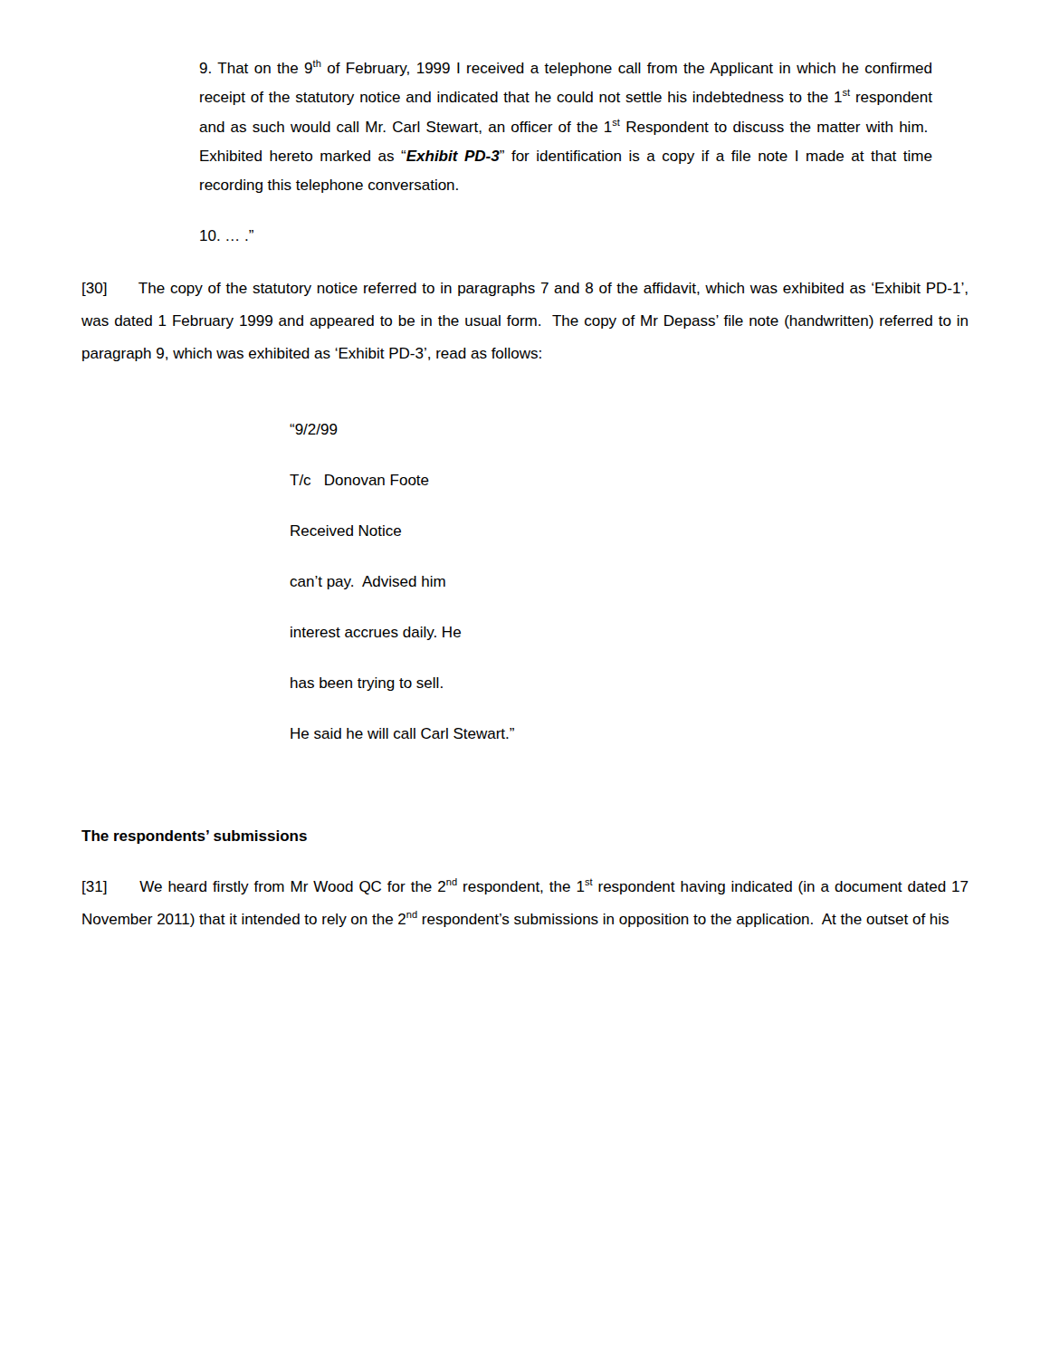9. That on the 9th of February, 1999 I received a telephone call from the Applicant in which he confirmed receipt of the statutory notice and indicated that he could not settle his indebtedness to the 1st respondent and as such would call Mr. Carl Stewart, an officer of the 1st Respondent to discuss the matter with him. Exhibited hereto marked as “Exhibit PD-3” for identification is a copy if a file note I made at that time recording this telephone conversation.
10. … .”
[30] The copy of the statutory notice referred to in paragraphs 7 and 8 of the affidavit, which was exhibited as ‘Exhibit PD-1’, was dated 1 February 1999 and appeared to be in the usual form. The copy of Mr Depass’ file note (handwritten) referred to in paragraph 9, which was exhibited as ‘Exhibit PD-3’, read as follows:
“9/2/99
T/c Donovan Foote
Received Notice
can’t pay. Advised him
interest accrues daily. He
has been trying to sell.
He said he will call Carl Stewart.”
The respondents’ submissions
[31] We heard firstly from Mr Wood QC for the 2nd respondent, the 1st respondent having indicated (in a document dated 17 November 2011) that it intended to rely on the 2nd respondent’s submissions in opposition to the application. At the outset of his